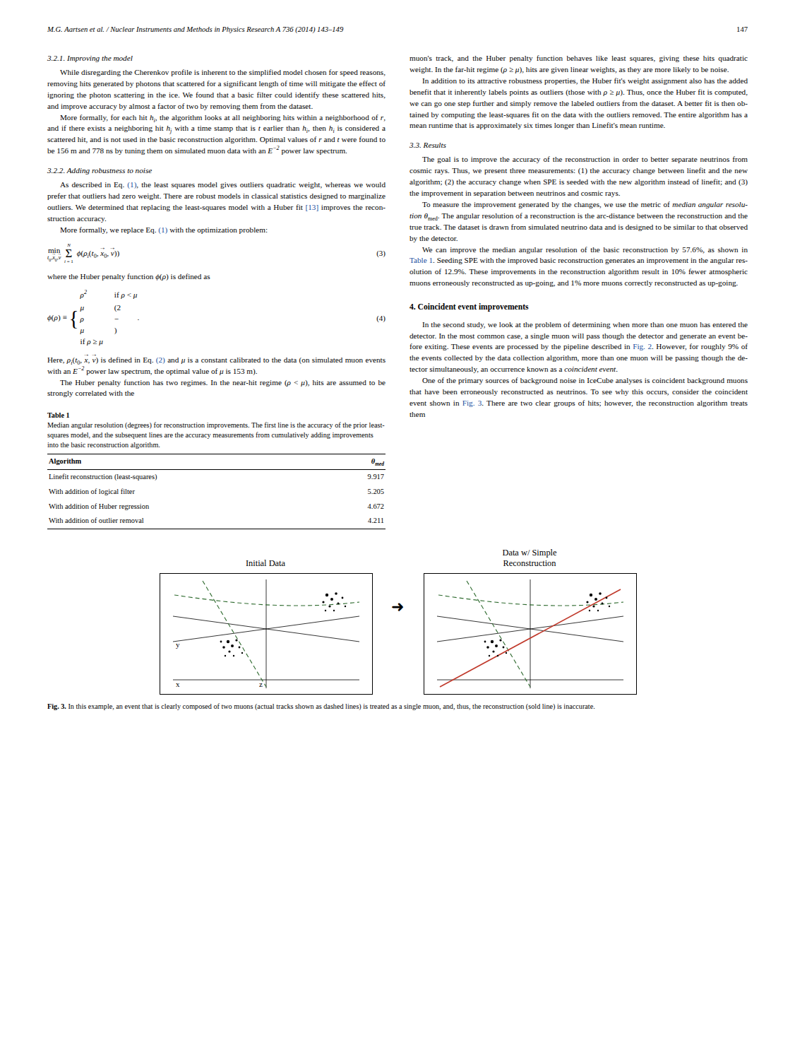M.G. Aartsen et al. / Nuclear Instruments and Methods in Physics Research A 736 (2014) 143–149
147
3.2.1. Improving the model
While disregarding the Cherenkov profile is inherent to the simplified model chosen for speed reasons, removing hits generated by photons that scattered for a significant length of time will mitigate the effect of ignoring the photon scattering in the ice. We found that a basic filter could identify these scattered hits, and improve accuracy by almost a factor of two by removing them from the dataset.
More formally, for each hit hi, the algorithm looks at all neighboring hits within a neighborhood of r, and if there exists a neighboring hit hj with a time stamp that is t earlier than hi, then hi is considered a scattered hit, and is not used in the basic reconstruction algorithm. Optimal values of r and t were found to be 156 m and 778 ns by tuning them on simulated muon data with an E−2 power law spectrum.
3.2.2. Adding robustness to noise
As described in Eq. (1), the least squares model gives outliers quadratic weight, whereas we would prefer that outliers had zero weight. There are robust models in classical statistics designed to marginalize outliers. We determined that replacing the least-squares model with a Huber fit [13] improves the reconstruction accuracy.
More formally, we replace Eq. (1) with the optimization problem:
min t0,x0,v N Σ i = 1 ϕ(ρi(t0, x0, v))
(3)
where the Huber penalty function ϕ(ρ) is defined as
ϕ(ρ) ≡ { ρ2 if ρ < μ μ(2ρ − μ) if ρ ≥ μ .
(4)
Here, ρi(t0, x, v) is defined in Eq. (2) and μ is a constant calibrated to the data (on simulated muon events with an E−2 power law spectrum, the optimal value of μ is 153 m).
The Huber penalty function has two regimes. In the near-hit regime (ρ < μ), hits are assumed to be strongly correlated with the
Table 1
Median angular resolution (degrees) for reconstruction improvements. The first line is the accuracy of the prior least-squares model, and the subsequent lines are the accuracy measurements from cumulatively adding improvements into the basic reconstruction algorithm.
| Algorithm | θ med |
| --- | --- |
| Linefit reconstruction (least-squares) | 9.917 |
| With addition of logical filter | 5.205 |
| With addition of Huber regression | 4.672 |
| With addition of outlier removal | 4.211 |
muon's track, and the Huber penalty function behaves like least squares, giving these hits quadratic weight. In the far-hit regime (ρ ≥ μ), hits are given linear weights, as they are more likely to be noise.
In addition to its attractive robustness properties, the Huber fit's weight assignment also has the added benefit that it inherently labels points as outliers (those with ρ ≥ μ). Thus, once the Huber fit is computed, we can go one step further and simply remove the labeled outliers from the dataset. A better fit is then obtained by computing the least-squares fit on the data with the outliers removed. The entire algorithm has a mean runtime that is approximately six times longer than Linefit's mean runtime.
3.3. Results
The goal is to improve the accuracy of the reconstruction in order to better separate neutrinos from cosmic rays. Thus, we present three measurements: (1) the accuracy change between linefit and the new algorithm; (2) the accuracy change when SPE is seeded with the new algorithm instead of linefit; and (3) the improvement in separation between neutrinos and cosmic rays.
To measure the improvement generated by the changes, we use the metric of median angular resolution θmed. The angular resolution of a reconstruction is the arc-distance between the reconstruction and the true track. The dataset is drawn from simulated neutrino data and is designed to be similar to that observed by the detector.
We can improve the median angular resolution of the basic reconstruction by 57.6%, as shown in Table 1. Seeding SPE with the improved basic reconstruction generates an improvement in the angular resolution of 12.9%. These improvements in the reconstruction algorithm result in 10% fewer atmospheric muons erroneously reconstructed as up-going, and 1% more muons correctly reconstructed as up-going.
4. Coincident event improvements
In the second study, we look at the problem of determining when more than one muon has entered the detector. In the most common case, a single muon will pass though the detector and generate an event before exiting. These events are processed by the pipeline described in Fig. 2. However, for roughly 9% of the events collected by the data collection algorithm, more than one muon will be passing though the detector simultaneously, an occurrence known as a coincident event.
One of the primary sources of background noise in IceCube analyses is coincident background muons that have been erroneously reconstructed as neutrinos. To see why this occurs, consider the coincident event shown in Fig. 3. There are two clear groups of hits; however, the reconstruction algorithm treats them
Initial Data
y x z
➜
Data w/ Simple
Reconstruction
Fig. 3. In this example, an event that is clearly composed of two muons (actual tracks shown as dashed lines) is treated as a single muon, and, thus, the reconstruction (sold line) is inaccurate.